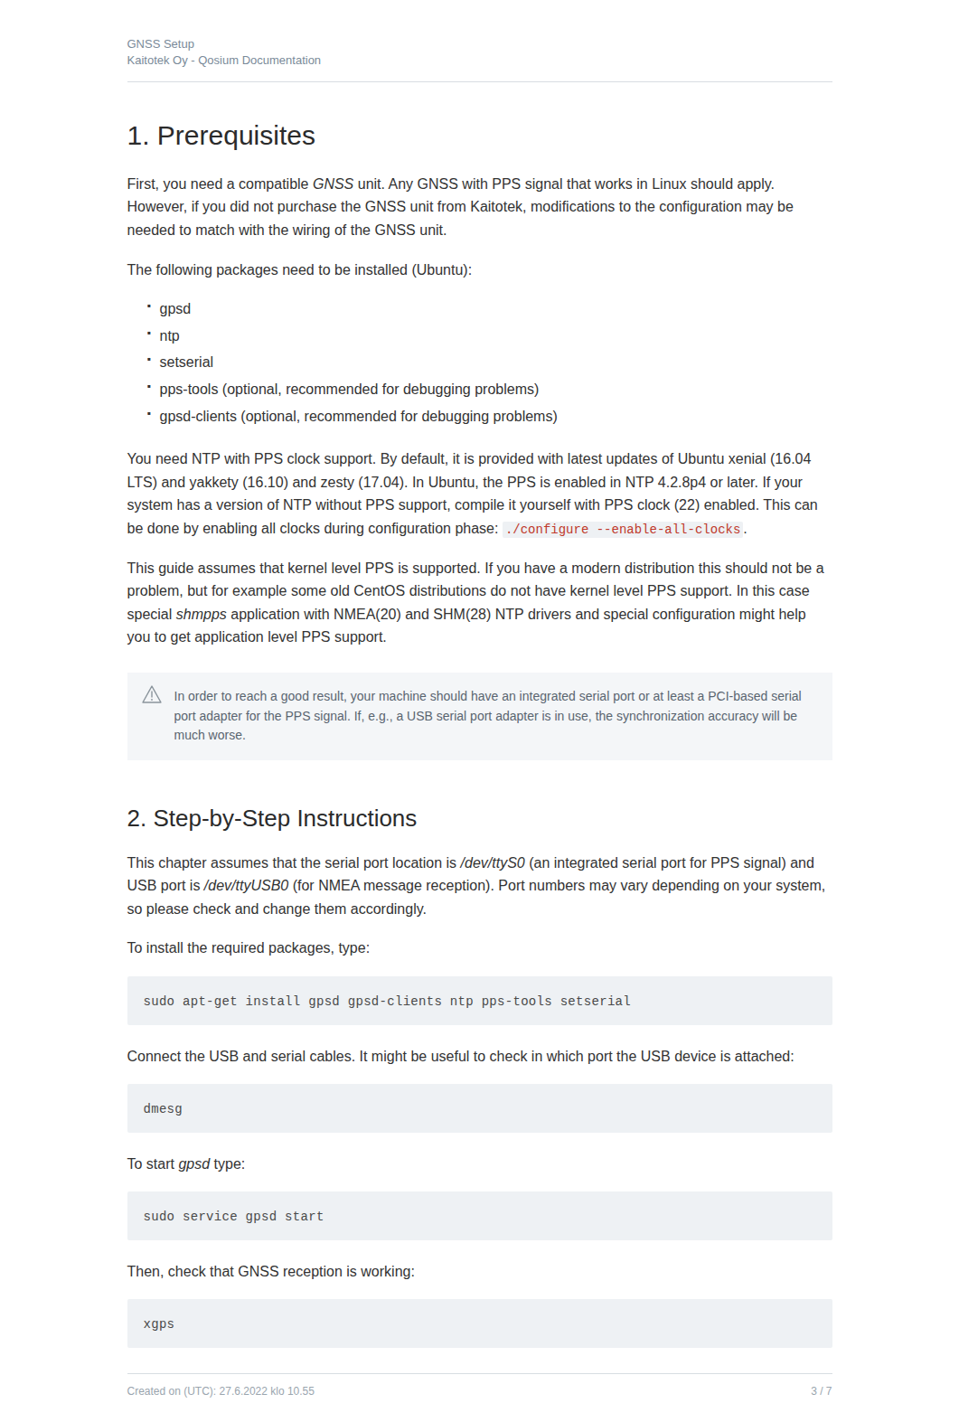GNSS Setup Kaitotek Oy - Qosium Documentation
1. Prerequisites
First, you need a compatible GNSS unit. Any GNSS with PPS signal that works in Linux should apply. However, if you did not purchase the GNSS unit from Kaitotek, modifications to the configuration may be needed to match with the wiring of the GNSS unit.
The following packages need to be installed (Ubuntu):
gpsd
ntp
setserial
pps-tools (optional, recommended for debugging problems)
gpsd-clients (optional, recommended for debugging problems)
You need NTP with PPS clock support. By default, it is provided with latest updates of Ubuntu xenial (16.04 LTS) and yakkety (16.10) and zesty (17.04). In Ubuntu, the PPS is enabled in NTP 4.2.8p4 or later. If your system has a version of NTP without PPS support, compile it yourself with PPS clock (22) enabled. This can be done by enabling all clocks during configuration phase: ./configure --enable-all-clocks.
This guide assumes that kernel level PPS is supported. If you have a modern distribution this should not be a problem, but for example some old CentOS distributions do not have kernel level PPS support. In this case special shmpps application with NMEA(20) and SHM(28) NTP drivers and special configuration might help you to get application level PPS support.
In order to reach a good result, your machine should have an integrated serial port or at least a PCI-based serial port adapter for the PPS signal. If, e.g., a USB serial port adapter is in use, the synchronization accuracy will be much worse.
2. Step-by-Step Instructions
This chapter assumes that the serial port location is /dev/ttyS0 (an integrated serial port for PPS signal) and USB port is /dev/ttyUSB0 (for NMEA message reception). Port numbers may vary depending on your system, so please check and change them accordingly.
To install the required packages, type:
sudo apt-get install gpsd gpsd-clients ntp pps-tools setserial
Connect the USB and serial cables. It might be useful to check in which port the USB device is attached:
dmesg
To start gpsd type:
sudo service gpsd start
Then, check that GNSS reception is working:
xgps
Created on (UTC): 27.6.2022 klo 10.55 3 / 7